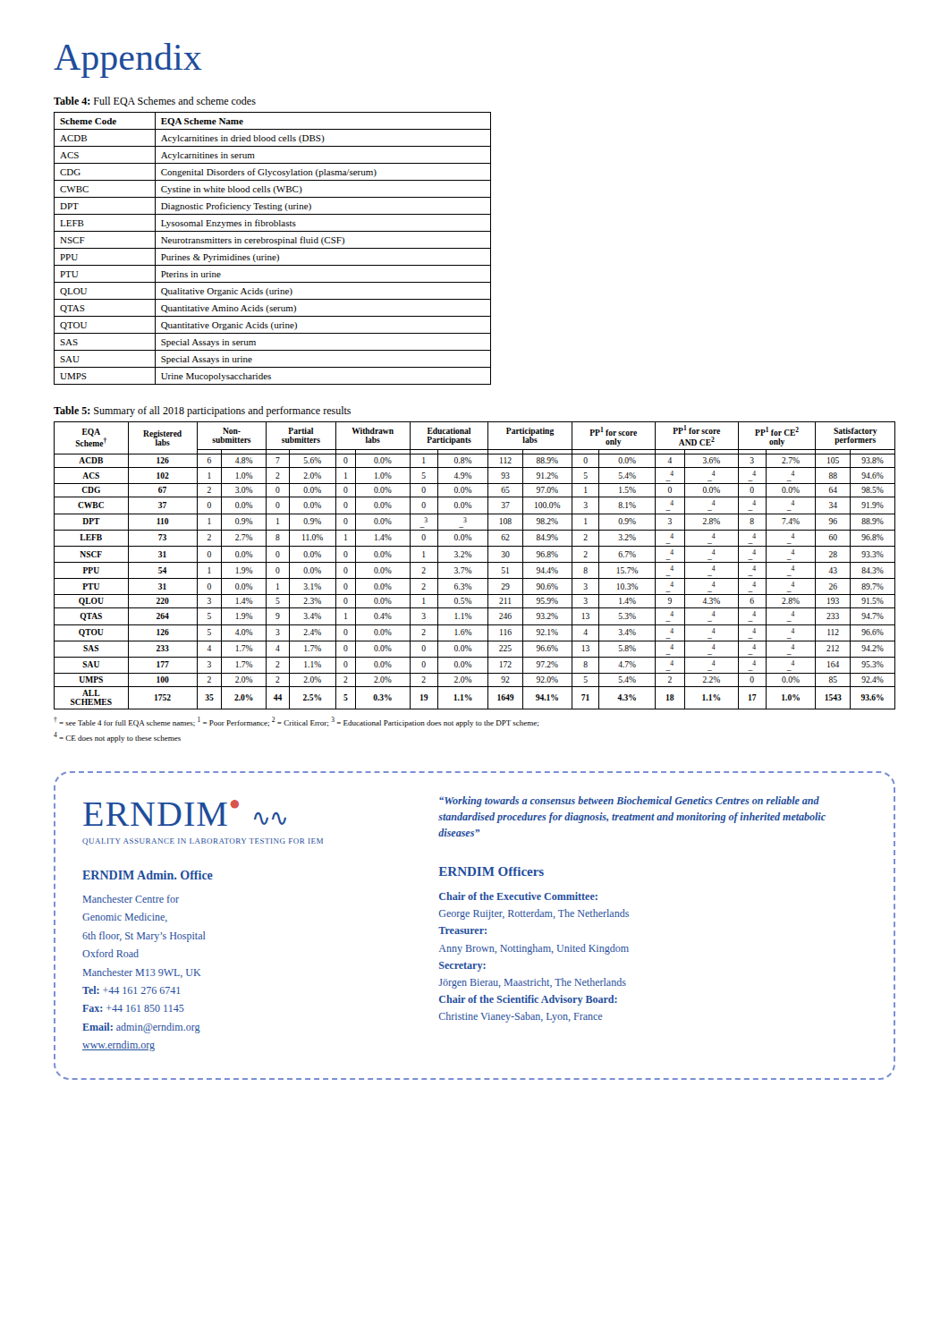Appendix
Table 4: Full EQA Schemes and scheme codes
| Scheme Code | EQA Scheme Name |
| --- | --- |
| ACDB | Acylcarnitines in dried blood cells (DBS) |
| ACS | Acylcarnitines in serum |
| CDG | Congenital Disorders of Glycosylation (plasma/serum) |
| CWBC | Cystine in white blood cells (WBC) |
| DPT | Diagnostic Proficiency Testing (urine) |
| LEFB | Lysosomal Enzymes in fibroblasts |
| NSCF | Neurotransmitters in cerebrospinal fluid (CSF) |
| PPU | Purines & Pyrimidines (urine) |
| PTU | Pterins in urine |
| QLOU | Qualitative Organic Acids (urine) |
| QTAS | Quantitative Amino Acids (serum) |
| QTOU | Quantitative Organic Acids (urine) |
| SAS | Special Assays in serum |
| SAU | Special Assays in urine |
| UMPS | Urine Mucopolysaccharides |
Table 5: Summary of all 2018 participations and performance results
| EQA Scheme † | Registered labs | Non- submitters | Partial submitters | Withdrawn labs | Educational Participants | Participating labs | PP 1 for score only | PP 1 for score AND CE 2 | PP 1 for CE 2 only | Satisfactory performers |
| --- | --- | --- | --- | --- | --- | --- | --- | --- | --- | --- |
| ACDB | 126 | 6 | 4.8% | 7 | 5.6% | 0 | 0.0% | 1 | 0.8% | 112 | 88.9% | 0 | 0.0% | 4 | 3.6% | 3 | 2.7% | 105 | 93.8% |
| ACS | 102 | 1 | 1.0% | 2 | 2.0% | 1 | 1.0% | 5 | 4.9% | 93 | 91.2% | 5 | 5.4% | _ 4 | _ 4 | _ 4 | _ 4 | 88 | 94.6% |
| CDG | 67 | 2 | 3.0% | 0 | 0.0% | 0 | 0.0% | 0 | 0.0% | 65 | 97.0% | 1 | 1.5% | 0 | 0.0% | 0 | 0.0% | 64 | 98.5% |
| CWBC | 37 | 0 | 0.0% | 0 | 0.0% | 0 | 0.0% | 0 | 0.0% | 37 | 100.0% | 3 | 8.1% | _ 4 | _ 4 | _ 4 | _ 4 | 34 | 91.9% |
| DPT | 110 | 1 | 0.9% | 1 | 0.9% | 0 | 0.0% | _ 3 | _ 3 | 108 | 98.2% | 1 | 0.9% | 3 | 2.8% | 8 | 7.4% | 96 | 88.9% |
| LEFB | 73 | 2 | 2.7% | 8 | 11.0% | 1 | 1.4% | 0 | 0.0% | 62 | 84.9% | 2 | 3.2% | _ 4 | _ 4 | _ 4 | _ 4 | 60 | 96.8% |
| NSCF | 31 | 0 | 0.0% | 0 | 0.0% | 0 | 0.0% | 1 | 3.2% | 30 | 96.8% | 2 | 6.7% | _ 4 | _ 4 | _ 4 | _ 4 | 28 | 93.3% |
| PPU | 54 | 1 | 1.9% | 0 | 0.0% | 0 | 0.0% | 2 | 3.7% | 51 | 94.4% | 8 | 15.7% | _ 4 | _ 4 | _ 4 | _ 4 | 43 | 84.3% |
| PTU | 31 | 0 | 0.0% | 1 | 3.1% | 0 | 0.0% | 2 | 6.3% | 29 | 90.6% | 3 | 10.3% | _ 4 | _ 4 | _ 4 | _ 4 | 26 | 89.7% |
| QLOU | 220 | 3 | 1.4% | 5 | 2.3% | 0 | 0.0% | 1 | 0.5% | 211 | 95.9% | 3 | 1.4% | 9 | 4.3% | 6 | 2.8% | 193 | 91.5% |
| QTAS | 264 | 5 | 1.9% | 9 | 3.4% | 1 | 0.4% | 3 | 1.1% | 246 | 93.2% | 13 | 5.3% | _ 4 | _ 4 | _ 4 | _ 4 | 233 | 94.7% |
| QTOU | 126 | 5 | 4.0% | 3 | 2.4% | 0 | 0.0% | 2 | 1.6% | 116 | 92.1% | 4 | 3.4% | _ 4 | _ 4 | _ 4 | _ 4 | 112 | 96.6% |
| SAS | 233 | 4 | 1.7% | 4 | 1.7% | 0 | 0.0% | 0 | 0.0% | 225 | 96.6% | 13 | 5.8% | _ 4 | _ 4 | _ 4 | _ 4 | 212 | 94.2% |
| SAU | 177 | 3 | 1.7% | 2 | 1.1% | 0 | 0.0% | 0 | 0.0% | 172 | 97.2% | 8 | 4.7% | _ 4 | _ 4 | _ 4 | _ 4 | 164 | 95.3% |
| UMPS | 100 | 2 | 2.0% | 2 | 2.0% | 2 | 2.0% | 2 | 2.0% | 92 | 92.0% | 5 | 5.4% | 2 | 2.2% | 0 | 0.0% | 85 | 92.4% |
| ALL SCHEMES | 1752 | 35 | 2.0% | 44 | 2.5% | 5 | 0.3% | 19 | 1.1% | 1649 | 94.1% | 71 | 4.3% | 18 | 1.1% | 17 | 1.0% | 1543 | 93.6% |
† = see Table 4 for full EQA scheme names; 1 = Poor Performance; 2 = Critical Error; 3 = Educational Participation does not apply to the DPT scheme;
4 = CE does not apply to these schemes
ERNDIM● ∿∿
QUALITY ASSURANCE IN LABORATORY TESTING FOR IEM
ERNDIM Admin. Office
Manchester Centre for
Genomic Medicine,
6th floor, St Mary’s Hospital
Oxford Road
Manchester M13 9WL, UK
Tel: +44 161 276 6741
Fax: +44 161 850 1145
Email: admin@erndim.org
www.erndim.org
“Working towards a consensus between Biochemical Genetics Centres on reliable and standardised procedures for diagnosis, treatment and monitoring of inherited metabolic diseases”
ERNDIM Officers
Chair of the Executive Committee:
George Ruijter, Rotterdam, The Netherlands
Treasurer:
Anny Brown, Nottingham, United Kingdom
Secretary:
Jörgen Bierau, Maastricht, The Netherlands
Chair of the Scientific Advisory Board:
Christine Vianey-Saban, Lyon, France